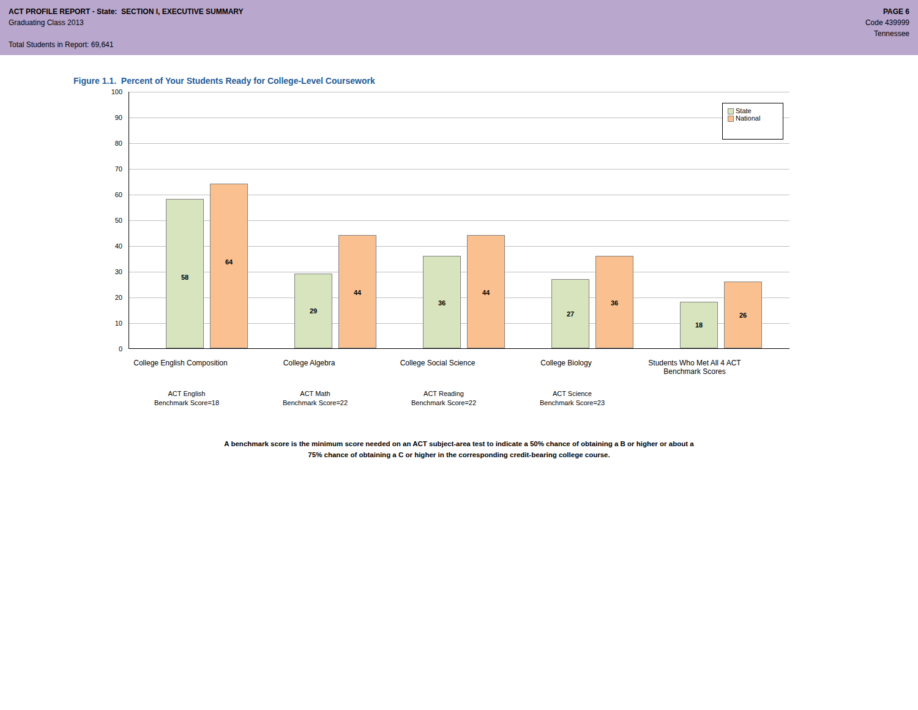ACT PROFILE REPORT - State: SECTION I, EXECUTIVE SUMMARY
Graduating Class 2013
PAGE 6
Code 439999
Tennessee
Total Students in Report: 69,641
Figure 1.1. Percent of Your Students Ready for College-Level Coursework
State National
58
64
29
44
36
44
27
36
18
26
100
90
80
70
60
50
40
30
20
10
0
College English Composition
College Algebra
College Social Science
College Biology
Students Who Met All 4 ACT
Benchmark Scores
ACT English
Benchmark Score=18
ACT Math
Benchmark Score=22
ACT Reading
Benchmark Score=22
ACT Science
Benchmark Score=23
A benchmark score is the minimum score needed on an ACT subject-area test to indicate a 50% chance of obtaining a B or higher or about a
75% chance of obtaining a C or higher in the corresponding credit-bearing college course.